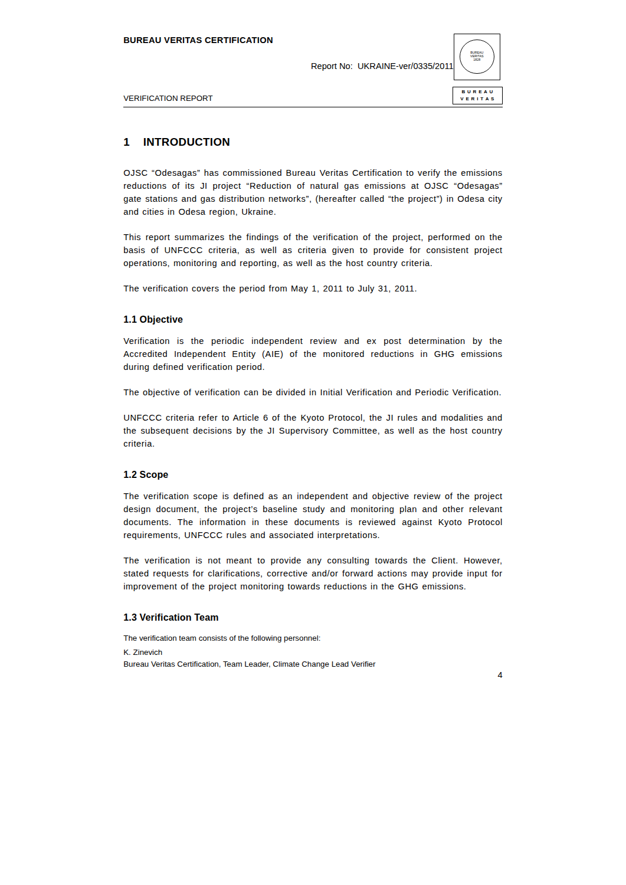BUREAU VERITAS CERTIFICATION
Report No: UKRAINE-ver/0335/2011
BUREAU
VERITAS
1828
VERIFICATION REPORT
B U R E A U
V E R I T A S
1 INTRODUCTION
OJSC “Odesagas” has commissioned Bureau Veritas Certification to verify the emissions reductions of its JI project “Reduction of natural gas emissions at OJSC “Odesagas” gate stations and gas distribution networks”, (hereafter called “the project”) in Odesa city and cities in Odesa region, Ukraine.
This report summarizes the findings of the verification of the project, performed on the basis of UNFCCC criteria, as well as criteria given to provide for consistent project operations, monitoring and reporting, as well as the host country criteria.
The verification covers the period from May 1, 2011 to July 31, 2011.
1.1 Objective
Verification is the periodic independent review and ex post determination by the Accredited Independent Entity (AIE) of the monitored reductions in GHG emissions during defined verification period.
The objective of verification can be divided in Initial Verification and Periodic Verification.
UNFCCC criteria refer to Article 6 of the Kyoto Protocol, the JI rules and modalities and the subsequent decisions by the JI Supervisory Committee, as well as the host country criteria.
1.2 Scope
The verification scope is defined as an independent and objective review of the project design document, the project’s baseline study and monitoring plan and other relevant documents. The information in these documents is reviewed against Kyoto Protocol requirements, UNFCCC rules and associated interpretations.
The verification is not meant to provide any consulting towards the Client. However, stated requests for clarifications, corrective and/or forward actions may provide input for improvement of the project monitoring towards reductions in the GHG emissions.
1.3 Verification Team
The verification team consists of the following personnel:
K. Zinevich
Bureau Veritas Certification, Team Leader, Climate Change Lead Verifier
4